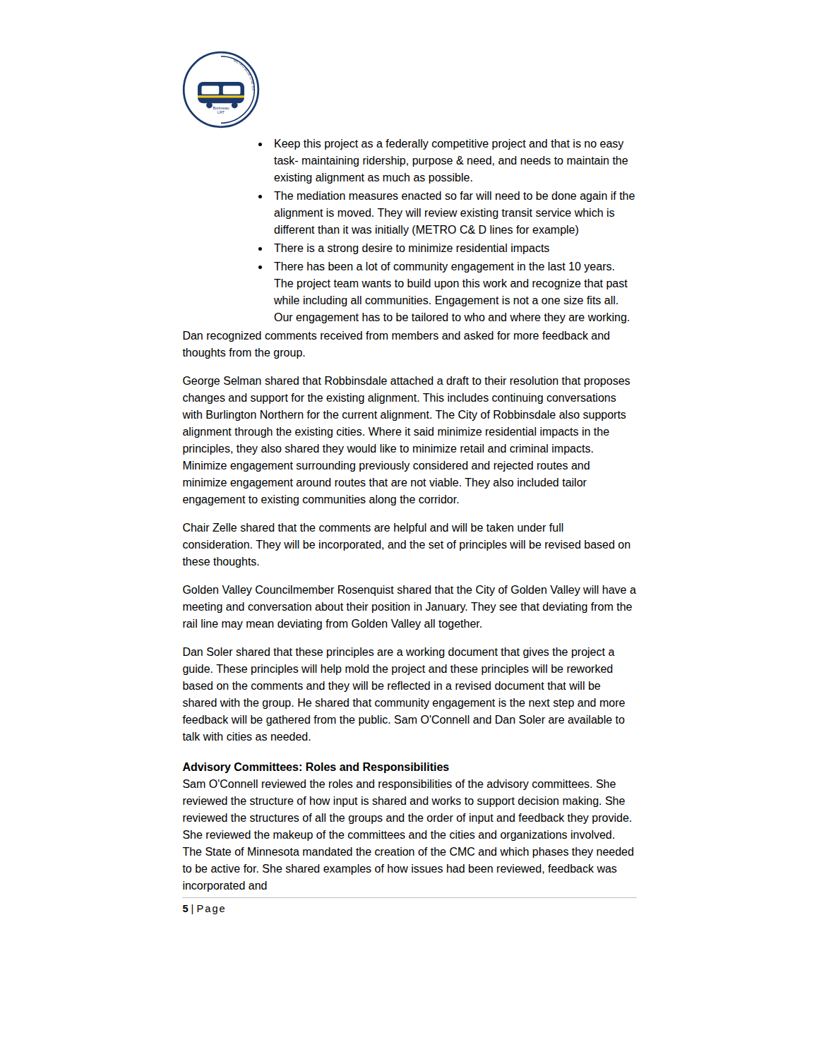METRO BLUE LINE EXTENSION Bottineau LRT
Keep this project as a federally competitive project and that is no easy task- maintaining ridership, purpose & need, and needs to maintain the existing alignment as much as possible.
The mediation measures enacted so far will need to be done again if the alignment is moved. They will review existing transit service which is different than it was initially (METRO C& D lines for example)
There is a strong desire to minimize residential impacts
There has been a lot of community engagement in the last 10 years. The project team wants to build upon this work and recognize that past while including all communities. Engagement is not a one size fits all. Our engagement has to be tailored to who and where they are working.
Dan recognized comments received from members and asked for more feedback and thoughts from the group.
George Selman shared that Robbinsdale attached a draft to their resolution that proposes changes and support for the existing alignment. This includes continuing conversations with Burlington Northern for the current alignment. The City of Robbinsdale also supports alignment through the existing cities. Where it said minimize residential impacts in the principles, they also shared they would like to minimize retail and criminal impacts. Minimize engagement surrounding previously considered and rejected routes and minimize engagement around routes that are not viable. They also included tailor engagement to existing communities along the corridor.
Chair Zelle shared that the comments are helpful and will be taken under full consideration. They will be incorporated, and the set of principles will be revised based on these thoughts.
Golden Valley Councilmember Rosenquist shared that the City of Golden Valley will have a meeting and conversation about their position in January. They see that deviating from the rail line may mean deviating from Golden Valley all together.
Dan Soler shared that these principles are a working document that gives the project a guide. These principles will help mold the project and these principles will be reworked based on the comments and they will be reflected in a revised document that will be shared with the group. He shared that community engagement is the next step and more feedback will be gathered from the public. Sam O'Connell and Dan Soler are available to talk with cities as needed.
Advisory Committees: Roles and Responsibilities
Sam O'Connell reviewed the roles and responsibilities of the advisory committees. She reviewed the structure of how input is shared and works to support decision making. She reviewed the structures of all the groups and the order of input and feedback they provide. She reviewed the makeup of the committees and the cities and organizations involved. The State of Minnesota mandated the creation of the CMC and which phases they needed to be active for. She shared examples of how issues had been reviewed, feedback was incorporated and
5 | Page